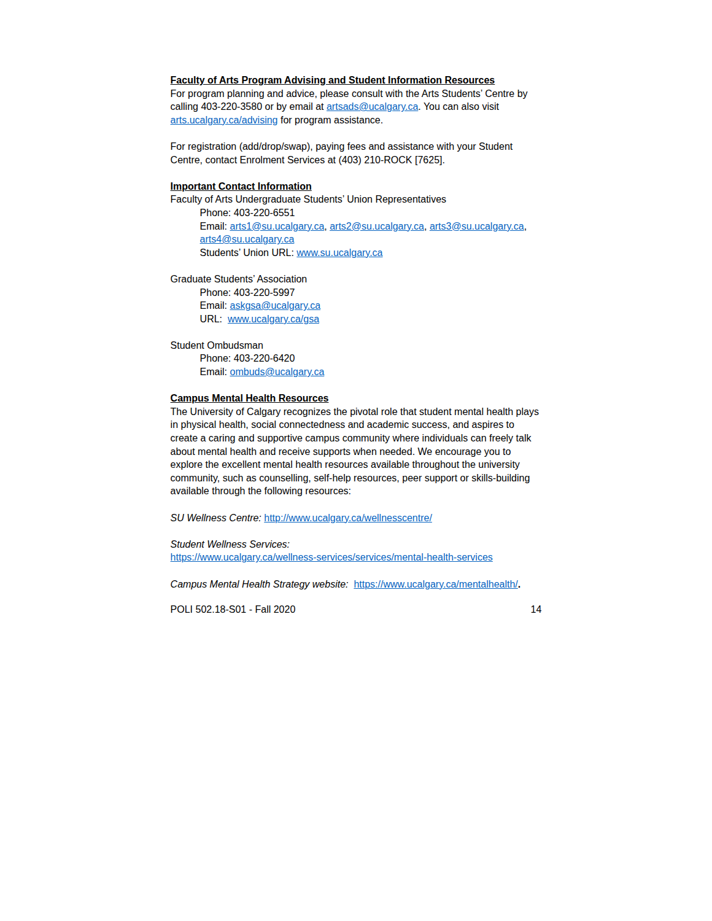Faculty of Arts Program Advising and Student Information Resources
For program planning and advice, please consult with the Arts Students’ Centre by calling 403-220-3580 or by email at artsads@ucalgary.ca. You can also visit arts.ucalgary.ca/advising for program assistance.
For registration (add/drop/swap), paying fees and assistance with your Student Centre, contact Enrolment Services at (403) 210-ROCK [7625].
Important Contact Information
Faculty of Arts Undergraduate Students’ Union Representatives
Phone: 403-220-6551
Email: arts1@su.ucalgary.ca, arts2@su.ucalgary.ca, arts3@su.ucalgary.ca,
arts4@su.ucalgary.ca
Students’ Union URL: www.su.ucalgary.ca
Graduate Students’ Association
Phone: 403-220-5997
Email: askgsa@ucalgary.ca
URL: www.ucalgary.ca/gsa
Student Ombudsman
Phone: 403-220-6420
Email: ombuds@ucalgary.ca
Campus Mental Health Resources
The University of Calgary recognizes the pivotal role that student mental health plays in physical health, social connectedness and academic success, and aspires to create a caring and supportive campus community where individuals can freely talk about mental health and receive supports when needed. We encourage you to explore the excellent mental health resources available throughout the university community, such as counselling, self-help resources, peer support or skills-building available through the following resources:
SU Wellness Centre: http://www.ucalgary.ca/wellnesscentre/
Student Wellness Services:
https://www.ucalgary.ca/wellness-services/services/mental-health-services
Campus Mental Health Strategy website: https://www.ucalgary.ca/mentalhealth/.
POLI 502.18-S01 - Fall 2020 14